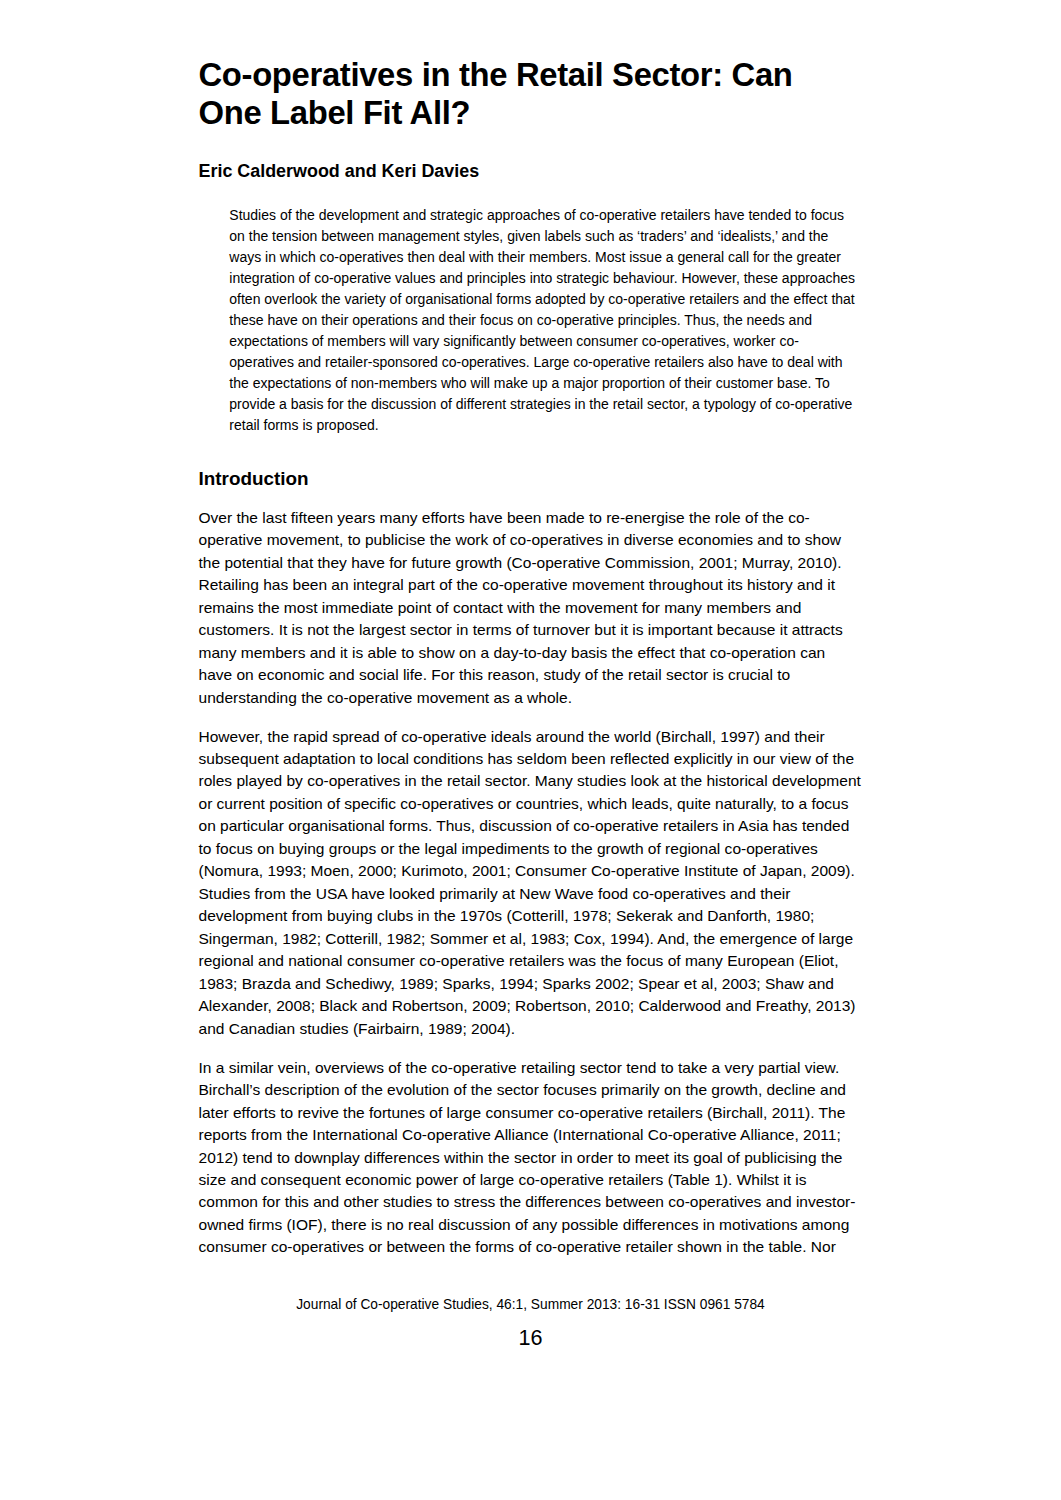Co-operatives in the Retail Sector: Can One Label Fit All?
Eric Calderwood and Keri Davies
Studies of the development and strategic approaches of co-operative retailers have tended to focus on the tension between management styles, given labels such as ‘traders’ and ‘idealists,’ and the ways in which co-operatives then deal with their members. Most issue a general call for the greater integration of co-operative values and principles into strategic behaviour. However, these approaches often overlook the variety of organisational forms adopted by co-operative retailers and the effect that these have on their operations and their focus on co-operative principles. Thus, the needs and expectations of members will vary significantly between consumer co-operatives, worker co-operatives and retailer-sponsored co-operatives. Large co-operative retailers also have to deal with the expectations of non-members who will make up a major proportion of their customer base. To provide a basis for the discussion of different strategies in the retail sector, a typology of co-operative retail forms is proposed.
Introduction
Over the last fifteen years many efforts have been made to re-energise the role of the co-operative movement, to publicise the work of co-operatives in diverse economies and to show the potential that they have for future growth (Co-operative Commission, 2001; Murray, 2010). Retailing has been an integral part of the co-operative movement throughout its history and it remains the most immediate point of contact with the movement for many members and customers. It is not the largest sector in terms of turnover but it is important because it attracts many members and it is able to show on a day-to-day basis the effect that co-operation can have on economic and social life. For this reason, study of the retail sector is crucial to understanding the co-operative movement as a whole.
However, the rapid spread of co-operative ideals around the world (Birchall, 1997) and their subsequent adaptation to local conditions has seldom been reflected explicitly in our view of the roles played by co-operatives in the retail sector. Many studies look at the historical development or current position of specific co-operatives or countries, which leads, quite naturally, to a focus on particular organisational forms. Thus, discussion of co-operative retailers in Asia has tended to focus on buying groups or the legal impediments to the growth of regional co-operatives (Nomura, 1993; Moen, 2000; Kurimoto, 2001; Consumer Co-operative Institute of Japan, 2009). Studies from the USA have looked primarily at New Wave food co-operatives and their development from buying clubs in the 1970s (Cotterill, 1978; Sekerak and Danforth, 1980; Singerman, 1982; Cotterill, 1982; Sommer et al, 1983; Cox, 1994). And, the emergence of large regional and national consumer co-operative retailers was the focus of many European (Eliot, 1983; Brazda and Schediwy, 1989; Sparks, 1994; Sparks 2002; Spear et al, 2003; Shaw and Alexander, 2008; Black and Robertson, 2009; Robertson, 2010; Calderwood and Freathy, 2013) and Canadian studies (Fairbairn, 1989; 2004).
In a similar vein, overviews of the co-operative retailing sector tend to take a very partial view. Birchall’s description of the evolution of the sector focuses primarily on the growth, decline and later efforts to revive the fortunes of large consumer co-operative retailers (Birchall, 2011). The reports from the International Co-operative Alliance (International Co-operative Alliance, 2011; 2012) tend to downplay differences within the sector in order to meet its goal of publicising the size and consequent economic power of large co-operative retailers (Table 1). Whilst it is common for this and other studies to stress the differences between co-operatives and investor-owned firms (IOF), there is no real discussion of any possible differences in motivations among consumer co-operatives or between the forms of co-operative retailer shown in the table. Nor
Journal of Co-operative Studies, 46:1, Summer 2013: 16-31 ISSN 0961 5784
16